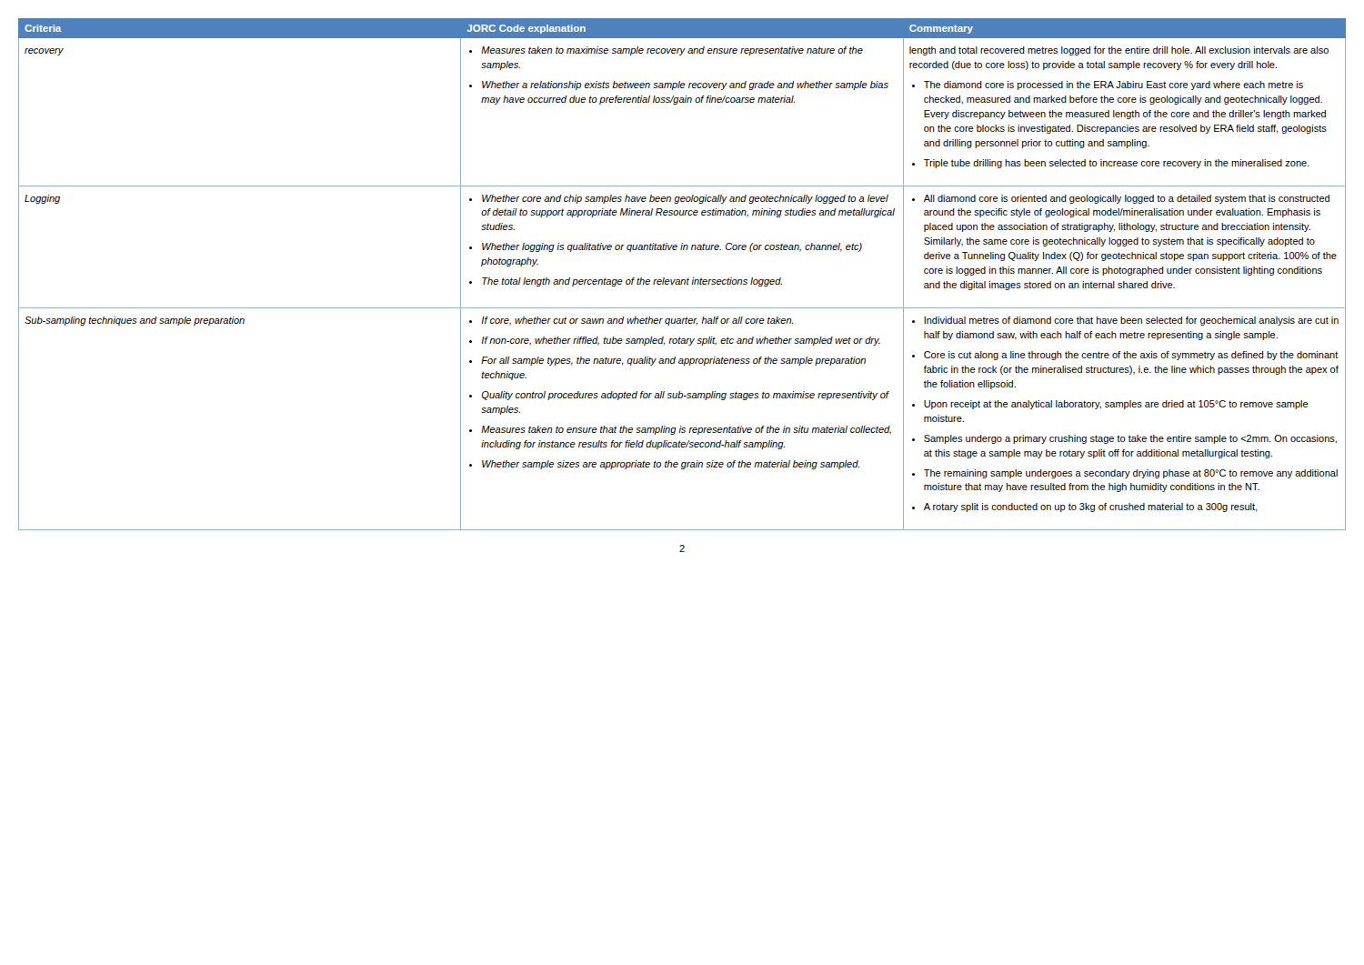| Criteria | JORC Code explanation | Commentary |
| --- | --- | --- |
| recovery | Measures taken to maximise sample recovery and ensure representative nature of the samples. Whether a relationship exists between sample recovery and grade and whether sample bias may have occurred due to preferential loss/gain of fine/coarse material. | length and total recovered metres logged for the entire drill hole. All exclusion intervals are also recorded (due to core loss) to provide a total sample recovery % for every drill hole. The diamond core is processed in the ERA Jabiru East core yard where each metre is checked, measured and marked before the core is geologically and geotechnically logged. Every discrepancy between the measured length of the core and the driller's length marked on the core blocks is investigated. Discrepancies are resolved by ERA field staff, geologists and drilling personnel prior to cutting and sampling. Triple tube drilling has been selected to increase core recovery in the mineralised zone. |
| Logging | Whether core and chip samples have been geologically and geotechnically logged to a level of detail to support appropriate Mineral Resource estimation, mining studies and metallurgical studies. Whether logging is qualitative or quantitative in nature. Core (or costean, channel, etc) photography. The total length and percentage of the relevant intersections logged. | All diamond core is oriented and geologically logged to a detailed system that is constructed around the specific style of geological model/mineralisation under evaluation. Emphasis is placed upon the association of stratigraphy, lithology, structure and brecciation intensity. Similarly, the same core is geotechnically logged to system that is specifically adopted to derive a Tunneling Quality Index (Q) for geotechnical stope span support criteria. 100% of the core is logged in this manner. All core is photographed under consistent lighting conditions and the digital images stored on an internal shared drive. |
| Sub-sampling techniques and sample preparation | If core, whether cut or sawn and whether quarter, half or all core taken. If non-core, whether riffled, tube sampled, rotary split, etc and whether sampled wet or dry. For all sample types, the nature, quality and appropriateness of the sample preparation technique. Quality control procedures adopted for all sub-sampling stages to maximise representivity of samples. Measures taken to ensure that the sampling is representative of the in situ material collected, including for instance results for field duplicate/second-half sampling. Whether sample sizes are appropriate to the grain size of the material being sampled. | Individual metres of diamond core that have been selected for geochemical analysis are cut in half by diamond saw, with each half of each metre representing a single sample. Core is cut along a line through the centre of the axis of symmetry as defined by the dominant fabric in the rock (or the mineralised structures), i.e. the line which passes through the apex of the foliation ellipsoid. Upon receipt at the analytical laboratory, samples are dried at 105°C to remove sample moisture. Samples undergo a primary crushing stage to take the entire sample to <2mm. On occasions, at this stage a sample may be rotary split off for additional metallurgical testing. The remaining sample undergoes a secondary drying phase at 80°C to remove any additional moisture that may have resulted from the high humidity conditions in the NT. A rotary split is conducted on up to 3kg of crushed material to a 300g result, |
2